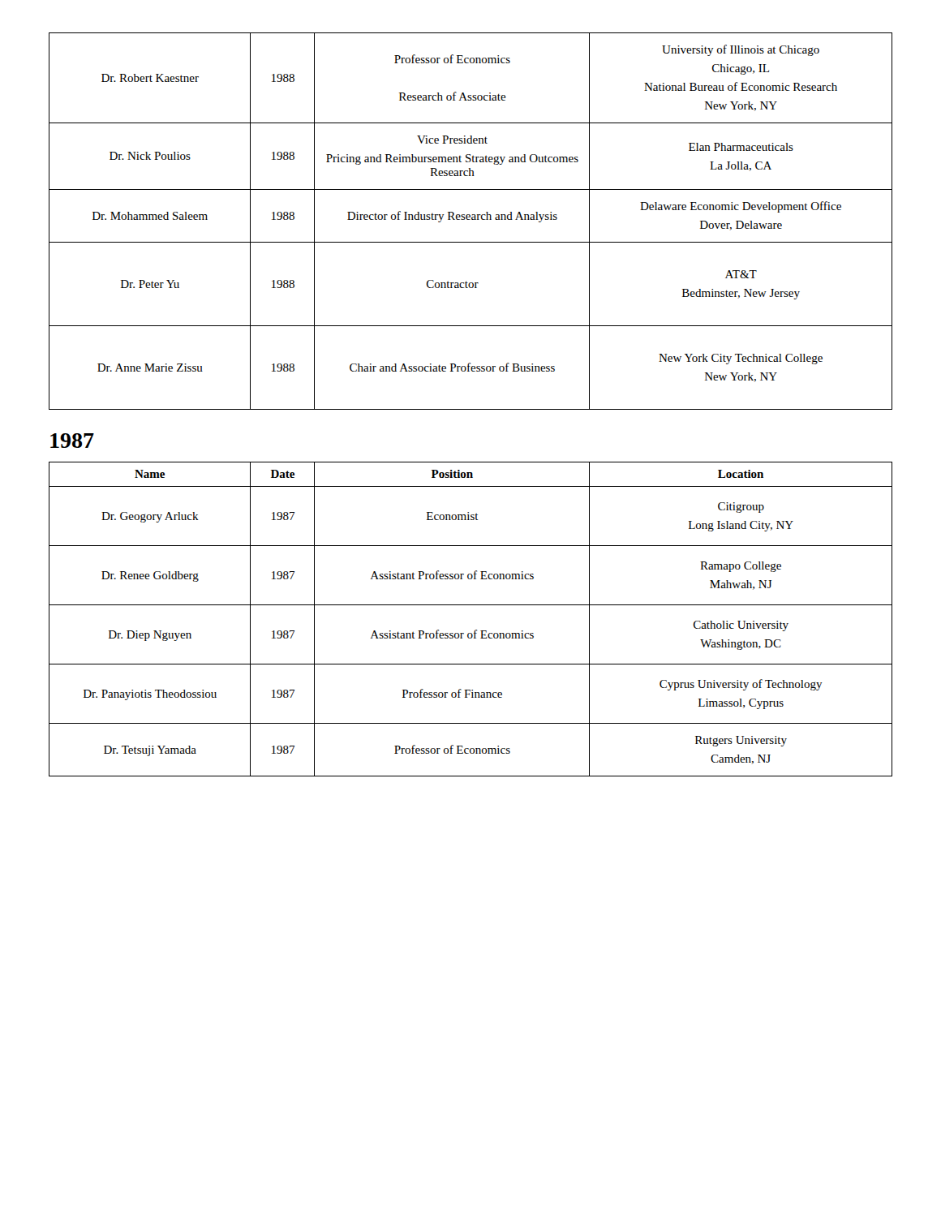| Dr. Robert Kaestner | 1988 | Professor of Economics Research of Associate | University of Illinois at Chicago Chicago, IL National Bureau of Economic Research New York, NY |
| Dr. Nick Poulios | 1988 | Vice President Pricing and Reimbursement Strategy and Outcomes Research | Elan Pharmaceuticals La Jolla, CA |
| Dr. Mohammed Saleem | 1988 | Director of Industry Research and Analysis | Delaware Economic Development Office Dover, Delaware |
| Dr. Peter Yu | 1988 | Contractor | AT&T Bedminster, New Jersey |
| Dr. Anne Marie Zissu | 1988 | Chair and Associate Professor of Business | New York City Technical College New York, NY |
1987
| Name | Date | Position | Location |
| --- | --- | --- | --- |
| Dr. Geogory Arluck | 1987 | Economist | Citigroup Long Island City, NY |
| Dr. Renee Goldberg | 1987 | Assistant Professor of Economics | Ramapo College Mahwah, NJ |
| Dr. Diep Nguyen | 1987 | Assistant Professor of Economics | Catholic University Washington, DC |
| Dr. Panayiotis Theodossiou | 1987 | Professor of Finance | Cyprus University of Technology Limassol, Cyprus |
| Dr. Tetsuji Yamada | 1987 | Professor of Economics | Rutgers University Camden, NJ |